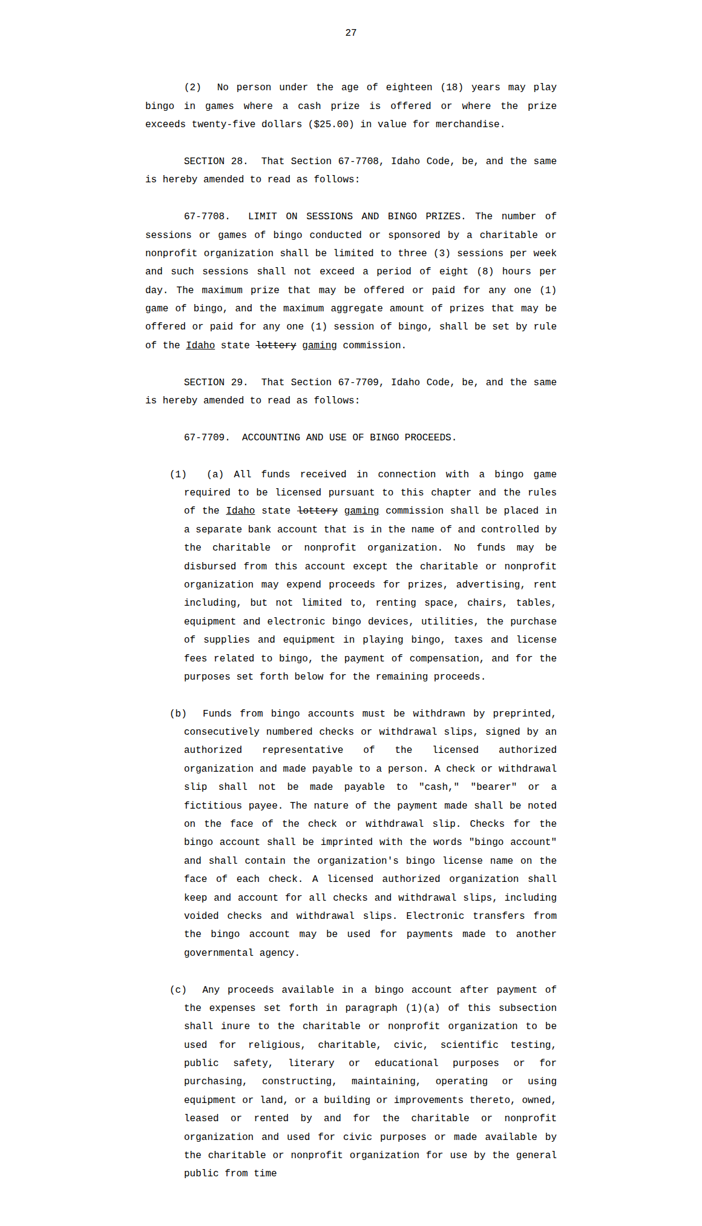27
(2) No person under the age of eighteen (18) years may play bingo in games where a cash prize is offered or where the prize exceeds twenty-five dollars ($25.00) in value for merchandise.
SECTION 28. That Section 67-7708, Idaho Code, be, and the same is hereby amended to read as follows:
67-7708. LIMIT ON SESSIONS AND BINGO PRIZES. The number of sessions or games of bingo conducted or sponsored by a charitable or nonprofit organization shall be limited to three (3) sessions per week and such sessions shall not exceed a period of eight (8) hours per day. The maximum prize that may be offered or paid for any one (1) game of bingo, and the maximum aggregate amount of prizes that may be offered or paid for any one (1) session of bingo, shall be set by rule of the Idaho state lottery gaming commission.
SECTION 29. That Section 67-7709, Idaho Code, be, and the same is hereby amended to read as follows:
67-7709. ACCOUNTING AND USE OF BINGO PROCEEDS.
(1) (a) All funds received in connection with a bingo game required to be licensed pursuant to this chapter and the rules of the Idaho state lottery gaming commission shall be placed in a separate bank account that is in the name of and controlled by the charitable or nonprofit organization. No funds may be disbursed from this account except the charitable or nonprofit organization may expend proceeds for prizes, advertising, rent including, but not limited to, renting space, chairs, tables, equipment and electronic bingo devices, utilities, the purchase of supplies and equipment in playing bingo, taxes and license fees related to bingo, the payment of compensation, and for the purposes set forth below for the remaining proceeds.
(b) Funds from bingo accounts must be withdrawn by preprinted, consecutively numbered checks or withdrawal slips, signed by an authorized representative of the licensed authorized organization and made payable to a person. A check or withdrawal slip shall not be made payable to "cash," "bearer" or a fictitious payee. The nature of the payment made shall be noted on the face of the check or withdrawal slip. Checks for the bingo account shall be imprinted with the words "bingo account" and shall contain the organization's bingo license name on the face of each check. A licensed authorized organization shall keep and account for all checks and withdrawal slips, including voided checks and withdrawal slips. Electronic transfers from the bingo account may be used for payments made to another governmental agency.
(c) Any proceeds available in a bingo account after payment of the expenses set forth in paragraph (1)(a) of this subsection shall inure to the charitable or nonprofit organization to be used for religious, charitable, civic, scientific testing, public safety, literary or educational purposes or for purchasing, constructing, maintaining, operating or using equipment or land, or a building or improvements thereto, owned, leased or rented by and for the charitable or nonprofit organization and used for civic purposes or made available by the charitable or nonprofit organization for use by the general public from time